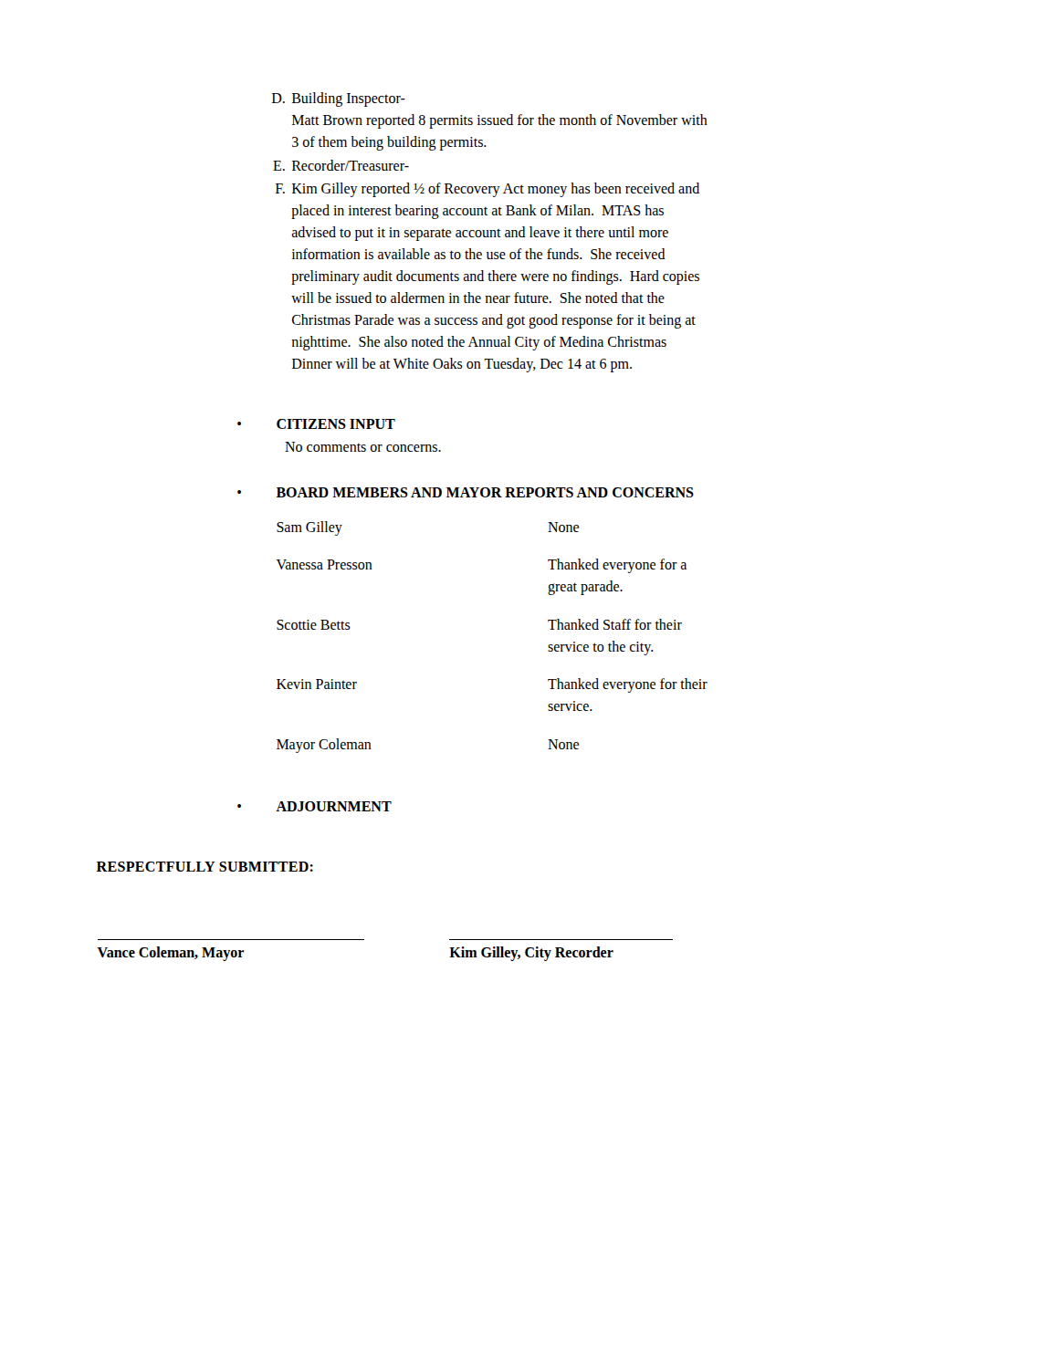Building Inspector-
Matt Brown reported 8 permits issued for the month of November with 3 of them being building permits.
Recorder/Treasurer-
Kim Gilley reported ½ of Recovery Act money has been received and placed in interest bearing account at Bank of Milan. MTAS has advised to put it in separate account and leave it there until more information is available as to the use of the funds. She received preliminary audit documents and there were no findings. Hard copies will be issued to aldermen in the near future. She noted that the Christmas Parade was a success and got good response for it being at nighttime. She also noted the Annual City of Medina Christmas Dinner will be at White Oaks on Tuesday, Dec 14 at 6 pm.
• CITIZENS INPUT
No comments or concerns.
• BOARD MEMBERS AND MAYOR REPORTS AND CONCERNS
| Sam Gilley | None |
| Vanessa Presson | Thanked everyone for a great parade. |
| Scottie Betts | Thanked Staff for their service to the city. |
| Kevin Painter | Thanked everyone for their service. |
| Mayor Coleman | None |
• ADJOURNMENT
RESPECTFULLY SUBMITTED:
| Vance Coleman, Mayor | Kim Gilley, City Recorder |